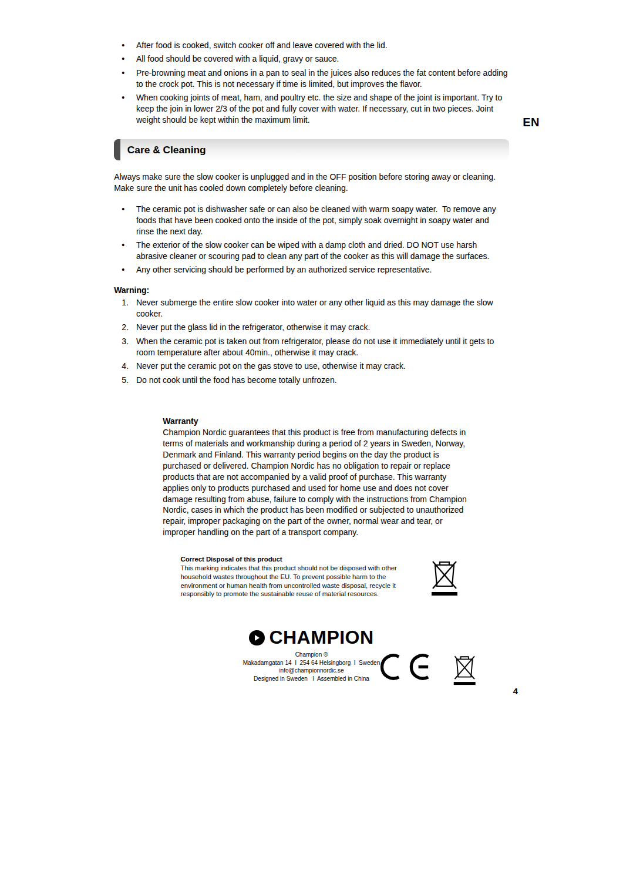EN
After food is cooked, switch cooker off and leave covered with the lid.
All food should be covered with a liquid, gravy or sauce.
Pre-browning meat and onions in a pan to seal in the juices also reduces the fat content before adding to the crock pot. This is not necessary if time is limited, but improves the flavor.
When cooking joints of meat, ham, and poultry etc. the size and shape of the joint is important. Try to keep the join in lower 2/3 of the pot and fully cover with water. If necessary, cut in two pieces. Joint weight should be kept within the maximum limit.
Care & Cleaning
Always make sure the slow cooker is unplugged and in the OFF position before storing away or cleaning. Make sure the unit has cooled down completely before cleaning.
The ceramic pot is dishwasher safe or can also be cleaned with warm soapy water. To remove any foods that have been cooked onto the inside of the pot, simply soak overnight in soapy water and rinse the next day.
The exterior of the slow cooker can be wiped with a damp cloth and dried. DO NOT use harsh abrasive cleaner or scouring pad to clean any part of the cooker as this will damage the surfaces.
Any other servicing should be performed by an authorized service representative.
Warning:
Never submerge the entire slow cooker into water or any other liquid as this may damage the slow cooker.
Never put the glass lid in the refrigerator, otherwise it may crack.
When the ceramic pot is taken out from refrigerator, please do not use it immediately until it gets to room temperature after about 40min., otherwise it may crack.
Never put the ceramic pot on the gas stove to use, otherwise it may crack.
Do not cook until the food has become totally unfrozen.
Warranty
Champion Nordic guarantees that this product is free from manufacturing defects in terms of materials and workmanship during a period of 2 years in Sweden, Norway, Denmark and Finland. This warranty period begins on the day the product is purchased or delivered. Champion Nordic has no obligation to repair or replace products that are not accompanied by a valid proof of purchase. This warranty applies only to products purchased and used for home use and does not cover damage resulting from abuse, failure to comply with the instructions from Champion Nordic, cases in which the product has been modified or subjected to unauthorized repair, improper packaging on the part of the owner, normal wear and tear, or improper handling on the part of a transport company.
Correct Disposal of this product
This marking indicates that this product should not be disposed with other household wastes throughout the EU. To prevent possible harm to the environment or human health from uncontrolled waste disposal, recycle it responsibly to promote the sustainable reuse of material resources.
CHAMPION
Champion ®
Makadamgatan 14 I 254 64 Helsingborg I Sweden
info@championnordic.se
Designed in Sweden I Assembled in China
4